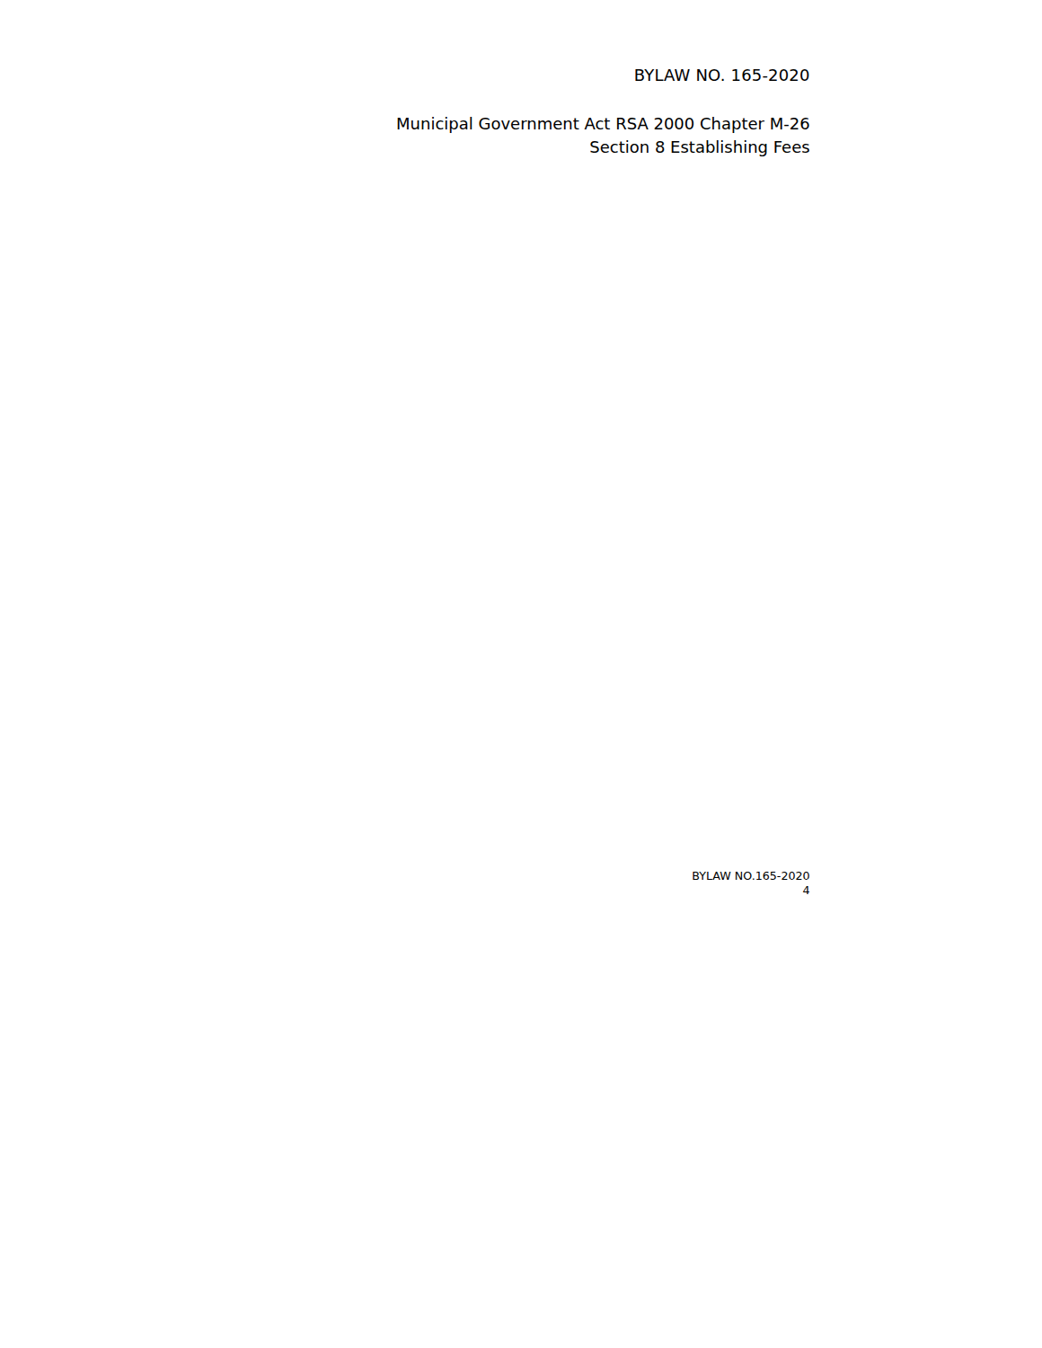BYLAW NO. 165-2020
Municipal Government Act RSA 2000 Chapter M-26 Section 8 Establishing Fees
BYLAW NO.165-2020
4